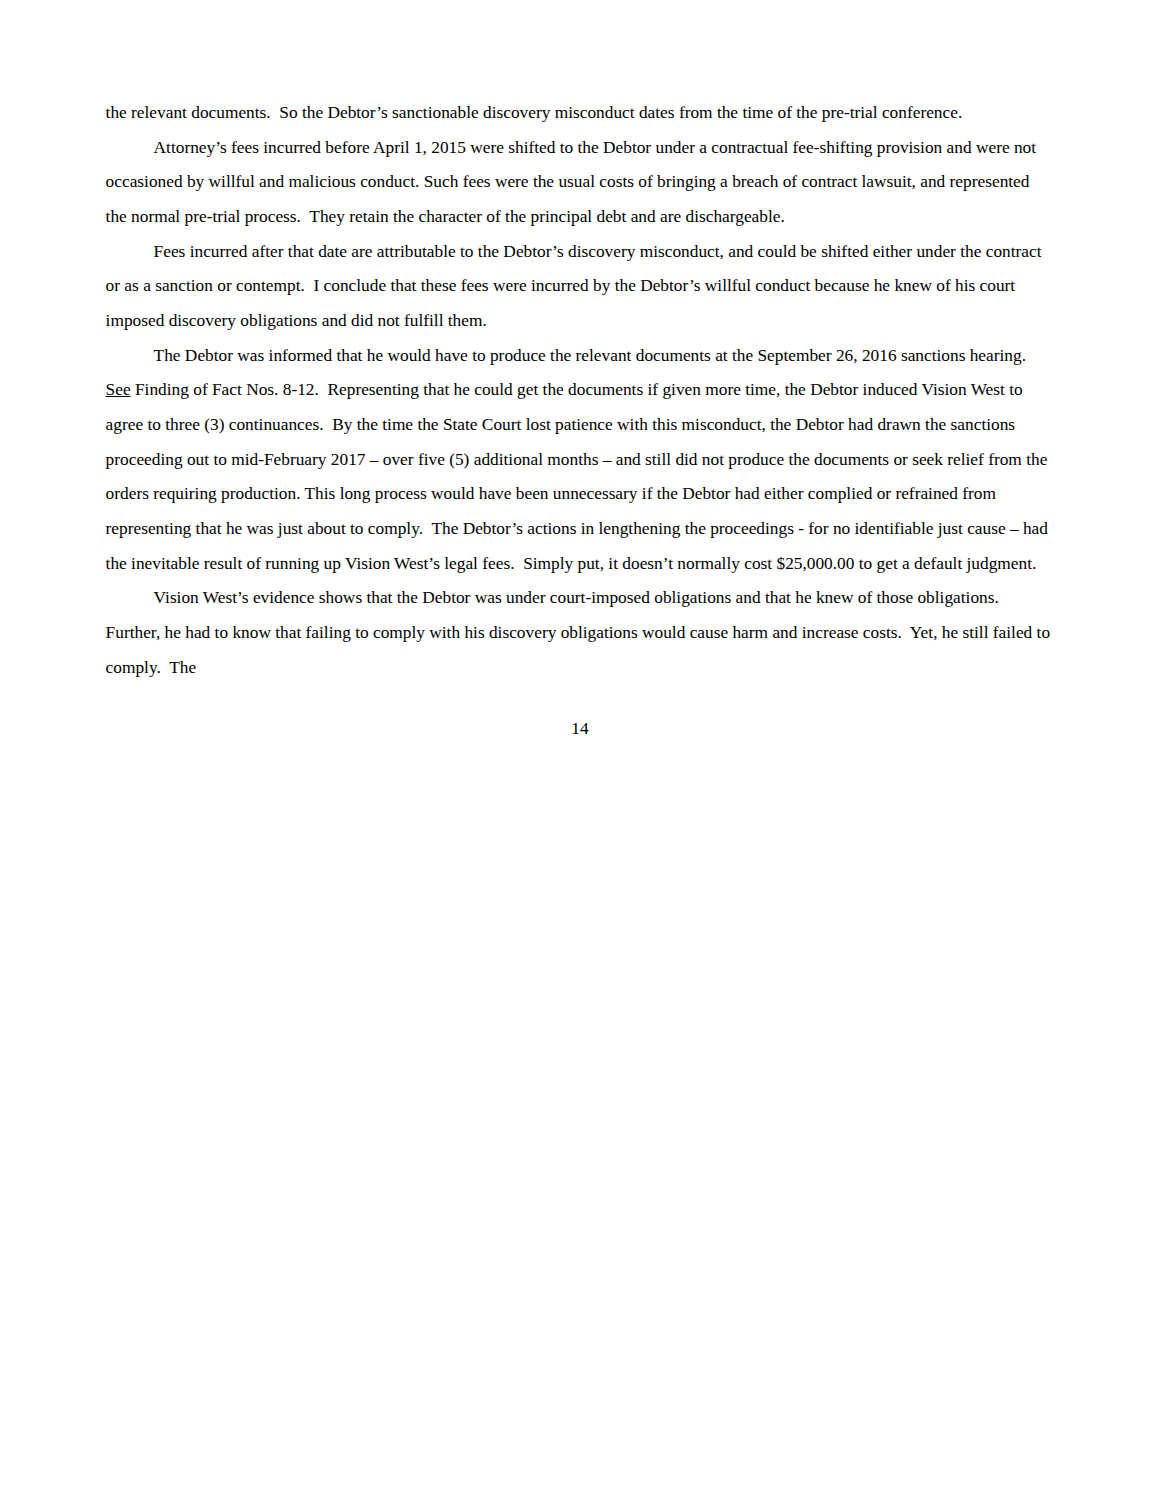the relevant documents. So the Debtor’s sanctionable discovery misconduct dates from the time of the pre-trial conference.
Attorney’s fees incurred before April 1, 2015 were shifted to the Debtor under a contractual fee-shifting provision and were not occasioned by willful and malicious conduct. Such fees were the usual costs of bringing a breach of contract lawsuit, and represented the normal pre-trial process. They retain the character of the principal debt and are dischargeable.
Fees incurred after that date are attributable to the Debtor’s discovery misconduct, and could be shifted either under the contract or as a sanction or contempt. I conclude that these fees were incurred by the Debtor’s willful conduct because he knew of his court imposed discovery obligations and did not fulfill them.
The Debtor was informed that he would have to produce the relevant documents at the September 26, 2016 sanctions hearing. See Finding of Fact Nos. 8-12. Representing that he could get the documents if given more time, the Debtor induced Vision West to agree to three (3) continuances. By the time the State Court lost patience with this misconduct, the Debtor had drawn the sanctions proceeding out to mid-February 2017 – over five (5) additional months – and still did not produce the documents or seek relief from the orders requiring production. This long process would have been unnecessary if the Debtor had either complied or refrained from representing that he was just about to comply. The Debtor’s actions in lengthening the proceedings - for no identifiable just cause – had the inevitable result of running up Vision West’s legal fees. Simply put, it doesn’t normally cost $25,000.00 to get a default judgment.
Vision West’s evidence shows that the Debtor was under court-imposed obligations and that he knew of those obligations. Further, he had to know that failing to comply with his discovery obligations would cause harm and increase costs. Yet, he still failed to comply. The
14